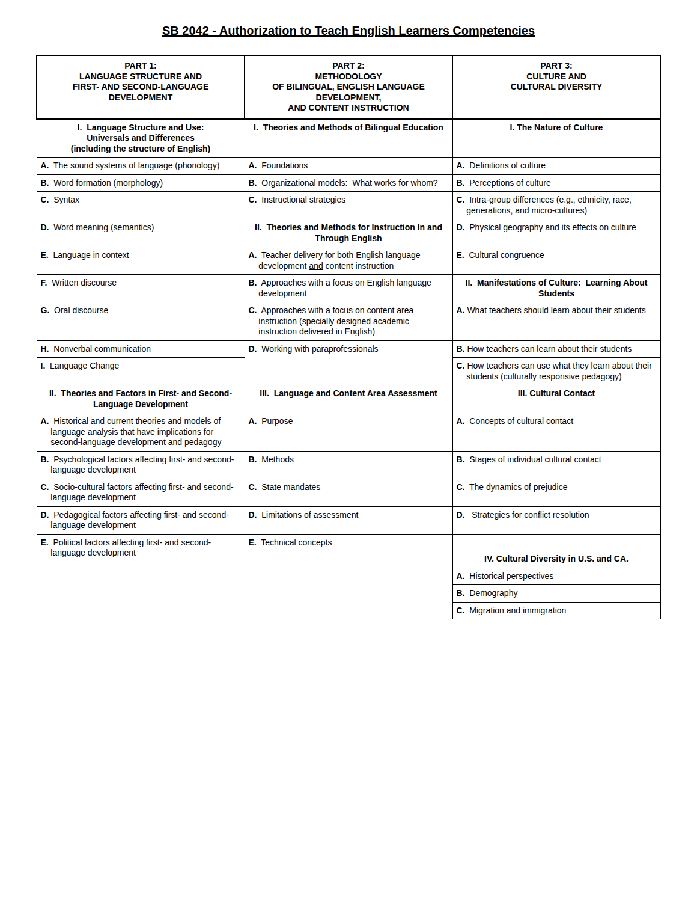SB 2042 - Authorization to Teach English Learners Competencies
| PART 1: LANGUAGE STRUCTURE AND FIRST- AND SECOND-LANGUAGE DEVELOPMENT | PART 2: METHODOLOGY OF BILINGUAL, ENGLISH LANGUAGE DEVELOPMENT, AND CONTENT INSTRUCTION | PART 3: CULTURE AND CULTURAL DIVERSITY |
| --- | --- | --- |
| I. Language Structure and Use: Universals and Differences (including the structure of English) | I. Theories and Methods of Bilingual Education | I. The Nature of Culture |
| A. The sound systems of language (phonology) | A. Foundations | A. Definitions of culture |
| B. Word formation (morphology) | B. Organizational models: What works for whom? | B. Perceptions of culture |
| C. Syntax | C. Instructional strategies | C. Intra-group differences (e.g., ethnicity, race, generations, and micro-cultures) |
| D. Word meaning (semantics) | II. Theories and Methods for Instruction In and Through English | D. Physical geography and its effects on culture |
| E. Language in context | A. Teacher delivery for both English language development and content instruction | E. Cultural congruence |
| F. Written discourse | B. Approaches with a focus on English language development | II. Manifestations of Culture: Learning About Students |
| G. Oral discourse | C. Approaches with a focus on content area instruction (specially designed academic instruction delivered in English) | A. What teachers should learn about their students |
| H. Nonverbal communication | D. Working with paraprofessionals | B. How teachers can learn about their students |
| I. Language Change | C. How teachers can use what they learn about their students (culturally responsive pedagogy) |
| II. Theories and Factors in First- and Second-Language Development | III. Language and Content Area Assessment | III. Cultural Contact |
| A. Historical and current theories and models of language analysis that have implications for second-language development and pedagogy | A. Purpose | A. Concepts of cultural contact |
| B. Psychological factors affecting first- and second-language development | B. Methods | B. Stages of individual cultural contact |
| C. Socio-cultural factors affecting first- and second-language development | C. State mandates | C. The dynamics of prejudice |
| D. Pedagogical factors affecting first- and second-language development | D. Limitations of assessment | D. Strategies for conflict resolution |
| E. Political factors affecting first- and second-language development | E. Technical concepts | |
| IV. Cultural Diversity in U.S. and CA. |
| | | A. Historical perspectives |
| | | B. Demography |
| | | C. Migration and immigration |